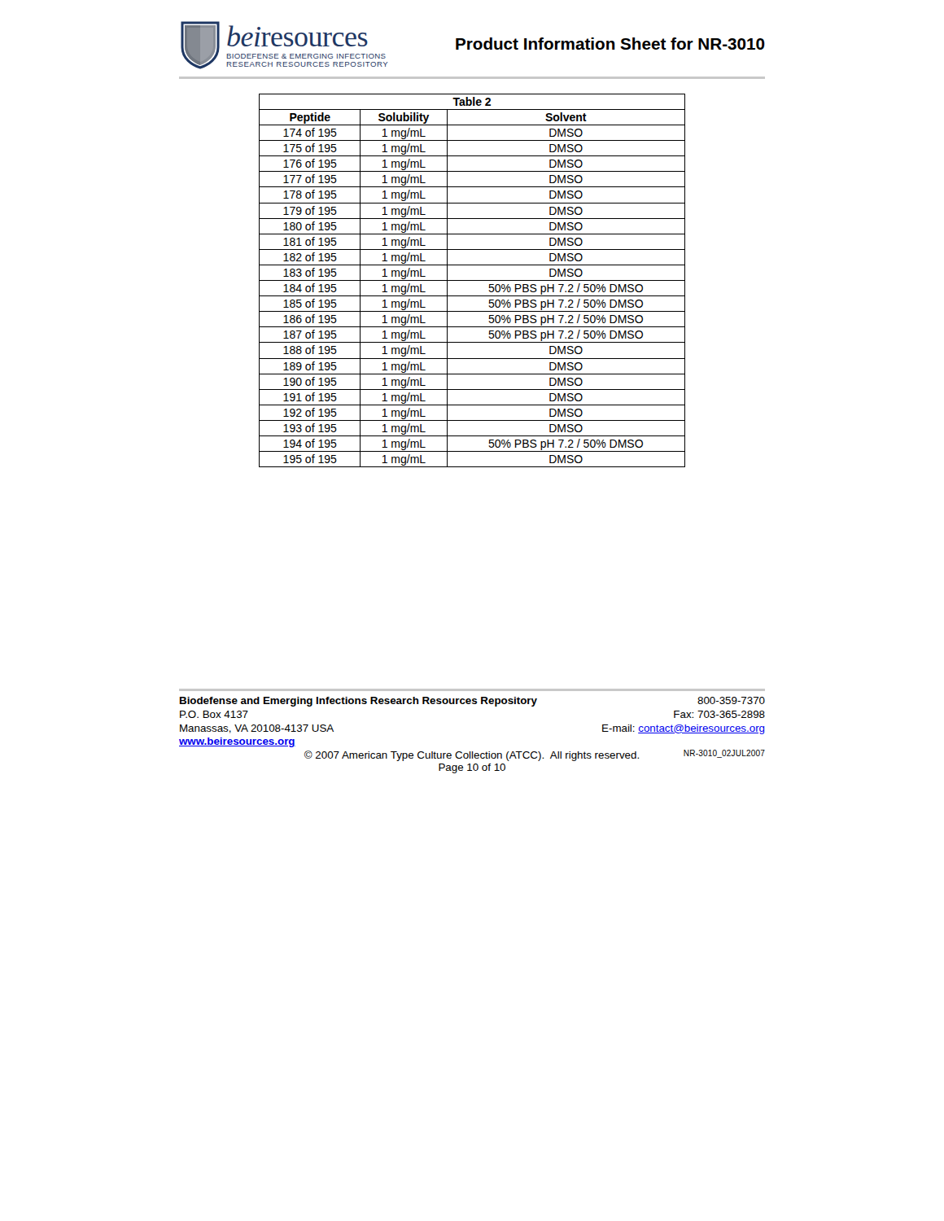bei resources
BIODEFENSE & EMERGING INFECTIONSRESEARCH RESOURCES REPOSITORY
Product Information Sheet for NR-3010
Table 2
| Peptide | Solubility | Solvent |
| --- | --- | --- |
| 174 of 195 | 1 mg/mL | DMSO |
| 175 of 195 | 1 mg/mL | DMSO |
| 176 of 195 | 1 mg/mL | DMSO |
| 177 of 195 | 1 mg/mL | DMSO |
| 178 of 195 | 1 mg/mL | DMSO |
| 179 of 195 | 1 mg/mL | DMSO |
| 180 of 195 | 1 mg/mL | DMSO |
| 181 of 195 | 1 mg/mL | DMSO |
| 182 of 195 | 1 mg/mL | DMSO |
| 183 of 195 | 1 mg/mL | DMSO |
| 184 of 195 | 1 mg/mL | 50% PBS pH 7.2 / 50% DMSO |
| 185 of 195 | 1 mg/mL | 50% PBS pH 7.2 / 50% DMSO |
| 186 of 195 | 1 mg/mL | 50% PBS pH 7.2 / 50% DMSO |
| 187 of 195 | 1 mg/mL | 50% PBS pH 7.2 / 50% DMSO |
| 188 of 195 | 1 mg/mL | DMSO |
| 189 of 195 | 1 mg/mL | DMSO |
| 190 of 195 | 1 mg/mL | DMSO |
| 191 of 195 | 1 mg/mL | DMSO |
| 192 of 195 | 1 mg/mL | DMSO |
| 193 of 195 | 1 mg/mL | DMSO |
| 194 of 195 | 1 mg/mL | 50% PBS pH 7.2 / 50% DMSO |
| 195 of 195 | 1 mg/mL | DMSO |
Biodefense and Emerging Infections Research Resources Repository
P.O. Box 4137
Manassas, VA 20108-4137 USA
800-359-7370
Fax: 703-365-2898
E-mail: contact@beiresources.org
www.beiresources.org
NR-3010_02JUL2007
© 2007 American Type Culture Collection (ATCC). All rights reserved.
Page 10 of 10